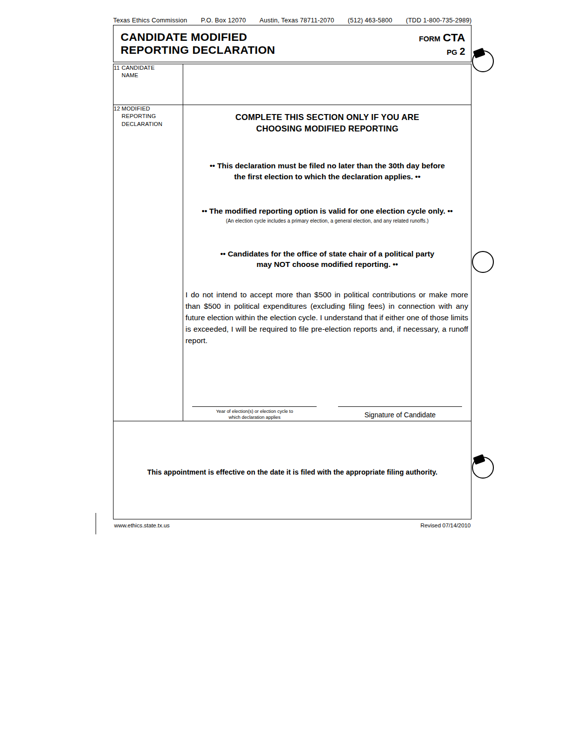Texas Ethics Commission P.O. Box 12070 Austin, Texas 78711-2070 (512) 463-5800 (TDD 1-800-735-2989)
CANDIDATE MODIFIED
REPORTING DECLARATION
FORM CTA
PG 2
| 11 CANDIDATE NAME | |
| 12 MODIFIED REPORTING DECLARATION | COMPLETE THIS SECTION ONLY IF YOU ARE CHOOSING MODIFIED REPORTING •• This declaration must be filed no later than the 30th day before the first election to which the declaration applies. •• •• The modified reporting option is valid for one election cycle only. •• (An election cycle includes a primary election, a general election, and any related runoffs.) •• Candidates for the office of state chair of a political party may NOT choose modified reporting. •• I do not intend to accept more than $500 in political contributions or make more than $500 in political expenditures (excluding filing fees) in connection with any future election within the election cycle. I understand that if either one of those limits is exceeded, I will be required to file pre-election reports and, if necessary, a runoff report. Year of election(s) or election cycle to which declaration applies Signature of Candidate |
This appointment is effective on the date it is filed with the appropriate filing authority.
www.ethics.state.tx.us Revised 07/14/2010